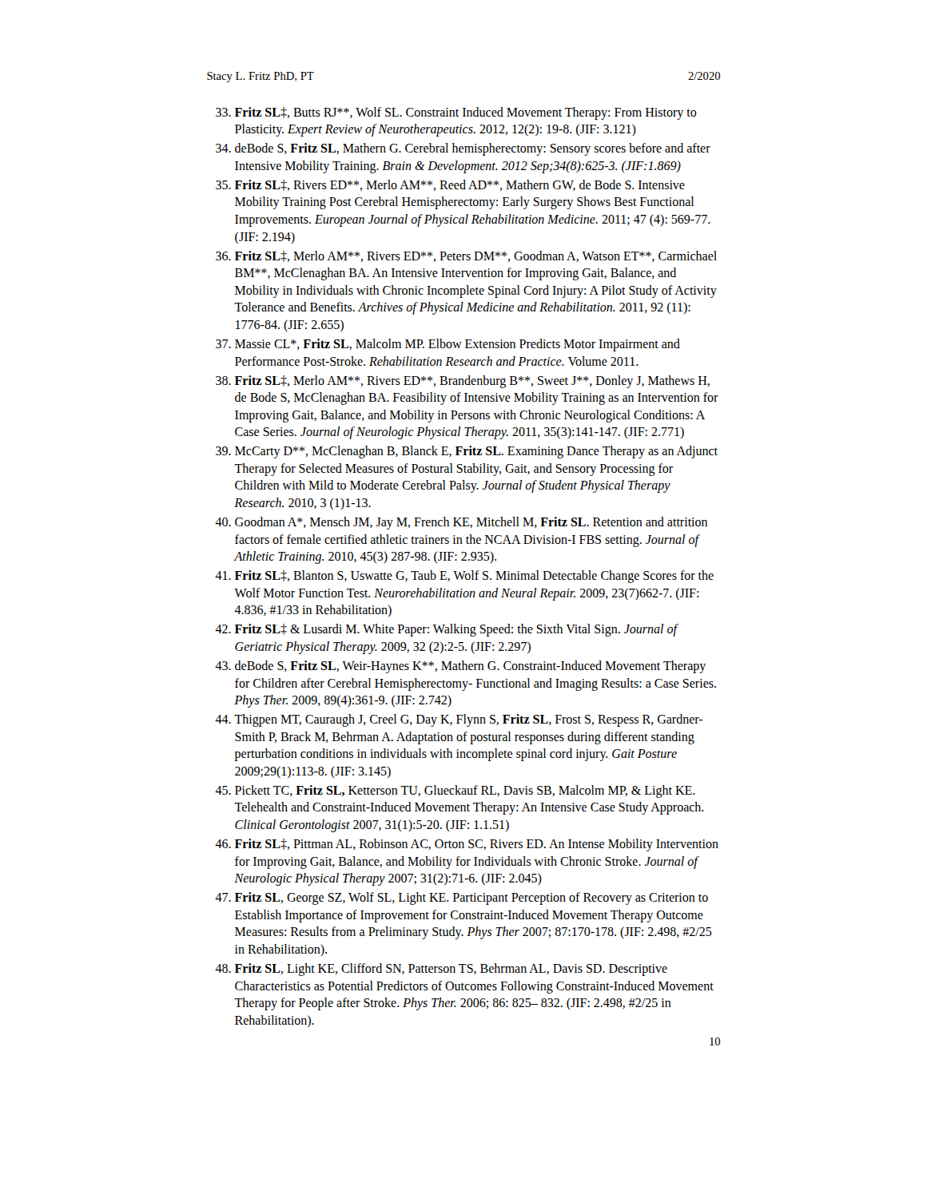Stacy L. Fritz PhD, PT 2/2020
Fritz SL‡, Butts RJ**, Wolf SL. Constraint Induced Movement Therapy: From History to Plasticity. Expert Review of Neurotherapeutics. 2012, 12(2): 19-8. (JIF: 3.121)
deBode S, Fritz SL, Mathern G. Cerebral hemispherectomy: Sensory scores before and after Intensive Mobility Training. Brain & Development. 2012 Sep;34(8):625-3. (JIF:1.869)
Fritz SL‡, Rivers ED**, Merlo AM**, Reed AD**, Mathern GW, de Bode S. Intensive Mobility Training Post Cerebral Hemispherectomy: Early Surgery Shows Best Functional Improvements. European Journal of Physical Rehabilitation Medicine. 2011; 47 (4): 569-77. (JIF: 2.194)
Fritz SL‡, Merlo AM**, Rivers ED**, Peters DM**, Goodman A, Watson ET**, Carmichael BM**, McClenaghan BA. An Intensive Intervention for Improving Gait, Balance, and Mobility in Individuals with Chronic Incomplete Spinal Cord Injury: A Pilot Study of Activity Tolerance and Benefits. Archives of Physical Medicine and Rehabilitation. 2011, 92 (11): 1776-84. (JIF: 2.655)
Massie CL*, Fritz SL, Malcolm MP. Elbow Extension Predicts Motor Impairment and Performance Post-Stroke. Rehabilitation Research and Practice. Volume 2011.
Fritz SL‡, Merlo AM**, Rivers ED**, Brandenburg B**, Sweet J**, Donley J, Mathews H, de Bode S, McClenaghan BA. Feasibility of Intensive Mobility Training as an Intervention for Improving Gait, Balance, and Mobility in Persons with Chronic Neurological Conditions: A Case Series. Journal of Neurologic Physical Therapy. 2011, 35(3):141-147. (JIF: 2.771)
McCarty D**, McClenaghan B, Blanck E, Fritz SL. Examining Dance Therapy as an Adjunct Therapy for Selected Measures of Postural Stability, Gait, and Sensory Processing for Children with Mild to Moderate Cerebral Palsy. Journal of Student Physical Therapy Research. 2010, 3 (1)1-13.
Goodman A*, Mensch JM, Jay M, French KE, Mitchell M, Fritz SL. Retention and attrition factors of female certified athletic trainers in the NCAA Division-I FBS setting. Journal of Athletic Training. 2010, 45(3) 287-98. (JIF: 2.935).
Fritz SL‡, Blanton S, Uswatte G, Taub E, Wolf S. Minimal Detectable Change Scores for the Wolf Motor Function Test. Neurorehabilitation and Neural Repair. 2009, 23(7)662-7. (JIF: 4.836, #1/33 in Rehabilitation)
Fritz SL‡ & Lusardi M. White Paper: Walking Speed: the Sixth Vital Sign. Journal of Geriatric Physical Therapy. 2009, 32 (2):2-5. (JIF: 2.297)
deBode S, Fritz SL, Weir-Haynes K**, Mathern G. Constraint-Induced Movement Therapy for Children after Cerebral Hemispherectomy- Functional and Imaging Results: a Case Series. Phys Ther. 2009, 89(4):361-9. (JIF: 2.742)
Thigpen MT, Cauraugh J, Creel G, Day K, Flynn S, Fritz SL, Frost S, Respess R, Gardner-Smith P, Brack M, Behrman A. Adaptation of postural responses during different standing perturbation conditions in individuals with incomplete spinal cord injury. Gait Posture 2009;29(1):113-8. (JIF: 3.145)
Pickett TC, Fritz SL, Ketterson TU, Glueckauf RL, Davis SB, Malcolm MP, & Light KE. Telehealth and Constraint-Induced Movement Therapy: An Intensive Case Study Approach. Clinical Gerontologist 2007, 31(1):5-20. (JIF: 1.1.51)
Fritz SL‡, Pittman AL, Robinson AC, Orton SC, Rivers ED. An Intense Mobility Intervention for Improving Gait, Balance, and Mobility for Individuals with Chronic Stroke. Journal of Neurologic Physical Therapy 2007; 31(2):71-6. (JIF: 2.045)
Fritz SL, George SZ, Wolf SL, Light KE. Participant Perception of Recovery as Criterion to Establish Importance of Improvement for Constraint-Induced Movement Therapy Outcome Measures: Results from a Preliminary Study. Phys Ther 2007; 87:170-178. (JIF: 2.498, #2/25 in Rehabilitation).
Fritz SL, Light KE, Clifford SN, Patterson TS, Behrman AL, Davis SD. Descriptive Characteristics as Potential Predictors of Outcomes Following Constraint-Induced Movement Therapy for People after Stroke. Phys Ther. 2006; 86: 825– 832. (JIF: 2.498, #2/25 in Rehabilitation).
10